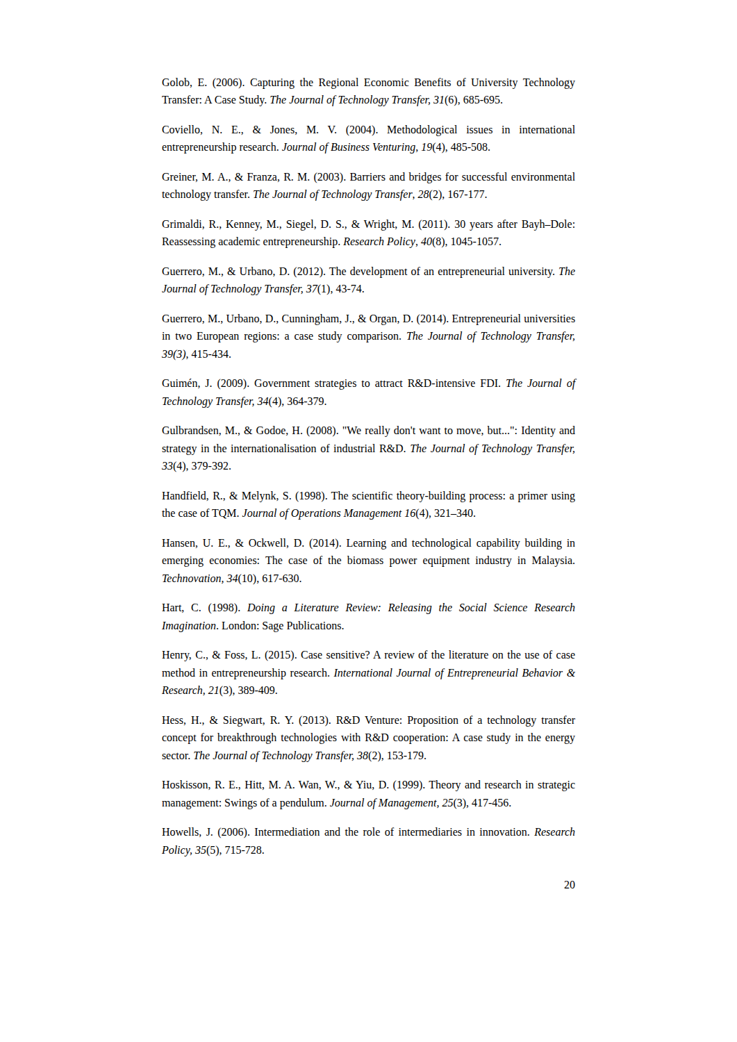Golob, E. (2006). Capturing the Regional Economic Benefits of University Technology Transfer: A Case Study. The Journal of Technology Transfer, 31(6), 685-695.
Coviello, N. E., & Jones, M. V. (2004). Methodological issues in international entrepreneurship research. Journal of Business Venturing, 19(4), 485-508.
Greiner, M. A., & Franza, R. M. (2003). Barriers and bridges for successful environmental technology transfer. The Journal of Technology Transfer, 28(2), 167-177.
Grimaldi, R., Kenney, M., Siegel, D. S., & Wright, M. (2011). 30 years after Bayh–Dole: Reassessing academic entrepreneurship. Research Policy, 40(8), 1045-1057.
Guerrero, M., & Urbano, D. (2012). The development of an entrepreneurial university. The Journal of Technology Transfer, 37(1), 43-74.
Guerrero, M., Urbano, D., Cunningham, J., & Organ, D. (2014). Entrepreneurial universities in two European regions: a case study comparison. The Journal of Technology Transfer, 39(3), 415-434.
Guimén, J. (2009). Government strategies to attract R&D-intensive FDI. The Journal of Technology Transfer, 34(4), 364-379.
Gulbrandsen, M., & Godoe, H. (2008). "We really don't want to move, but...": Identity and strategy in the internationalisation of industrial R&D. The Journal of Technology Transfer, 33(4), 379-392.
Handfield, R., & Melynk, S. (1998). The scientific theory-building process: a primer using the case of TQM. Journal of Operations Management 16(4), 321–340.
Hansen, U. E., & Ockwell, D. (2014). Learning and technological capability building in emerging economies: The case of the biomass power equipment industry in Malaysia. Technovation, 34(10), 617-630.
Hart, C. (1998). Doing a Literature Review: Releasing the Social Science Research Imagination. London: Sage Publications.
Henry, C., & Foss, L. (2015). Case sensitive? A review of the literature on the use of case method in entrepreneurship research. International Journal of Entrepreneurial Behavior & Research, 21(3), 389-409.
Hess, H., & Siegwart, R. Y. (2013). R&D Venture: Proposition of a technology transfer concept for breakthrough technologies with R&D cooperation: A case study in the energy sector. The Journal of Technology Transfer, 38(2), 153-179.
Hoskisson, R. E., Hitt, M. A. Wan, W., & Yiu, D. (1999). Theory and research in strategic management: Swings of a pendulum. Journal of Management, 25(3), 417-456.
Howells, J. (2006). Intermediation and the role of intermediaries in innovation. Research Policy, 35(5), 715-728.
20